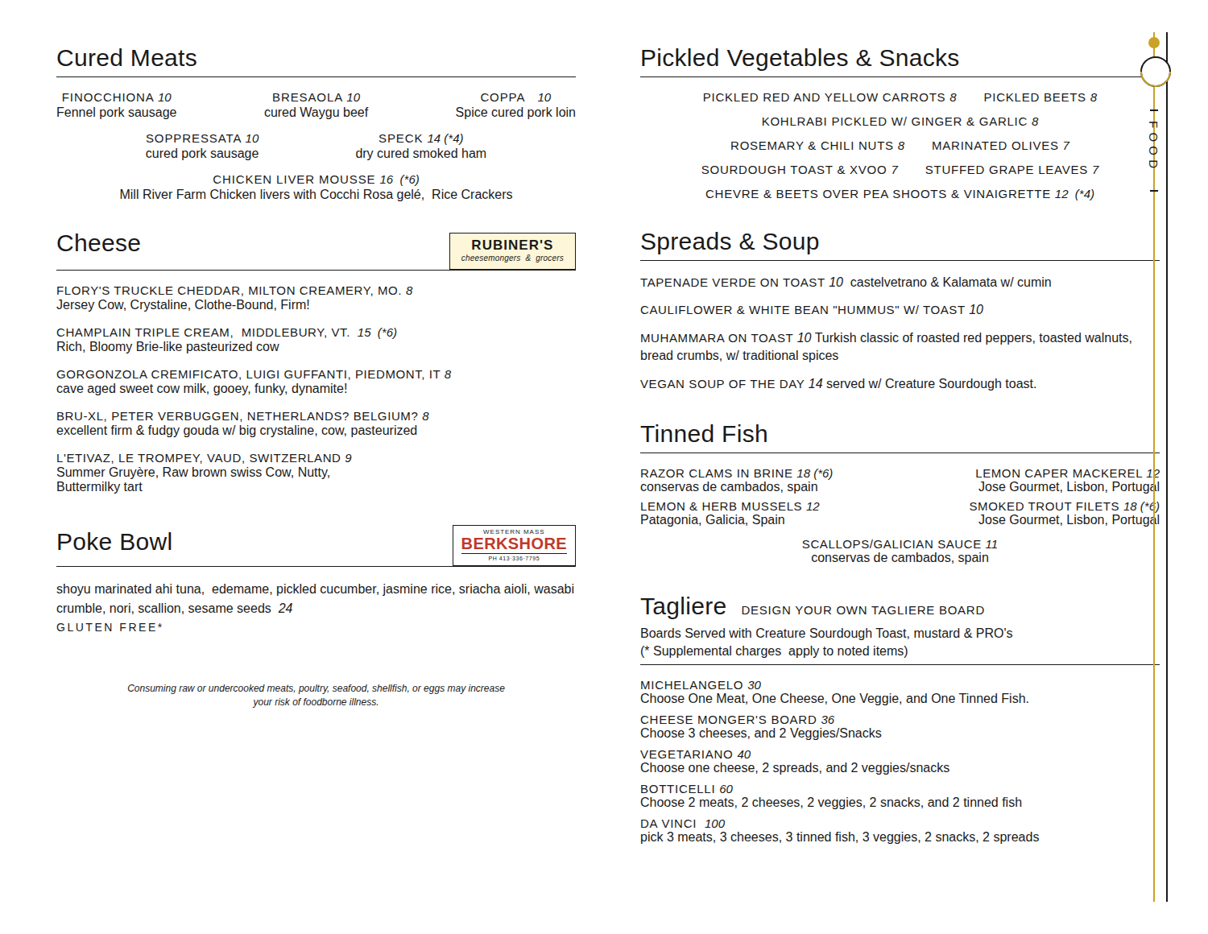FOOD
Cured Meats
FINOCCHIONA 10
Fennel pork sausage
BRESAOLA 10
cured Waygu beef
COPPA 10
Spice cured pork loin
SOPPRESSATA 10
cured pork sausage
SPECK 14 (*4)
dry cured smoked ham
CHICKEN LIVER MOUSSE 16 (*6)
Mill River Farm Chicken livers with Cocchi Rosa gelé, Rice Crackers
Cheese
RUBINER'S
cheesemongers & grocers
FLORY'S TRUCKLE CHEDDAR, MILTON CREAMERY, MO. 8
Jersey Cow, Crystaline, Clothe-Bound, Firm!
CHAMPLAIN TRIPLE CREAM, MIDDLEBURY, VT. 15 (*6)
Rich, Bloomy Brie-like pasteurized cow
GORGONZOLA CREMIFICATO, LUIGI GUFFANTI, PIEDMONT, IT 8
cave aged sweet cow milk, gooey, funky, dynamite!
BRU-XL, PETER VERBUGGEN, NETHERLANDS? BELGIUM? 8
excellent firm & fudgy gouda w/ big crystaline, cow, pasteurized
L'ETIVAZ, LE TROMPEY, VAUD, SWITZERLAND 9
Summer Gruyère, Raw brown swiss Cow, Nutty,
Buttermilky tart
Poke Bowl
WESTERN MASS
BERKSHORE
PH 413·336·7795
shoyu marinated ahi tuna, edemame, pickled cucumber, jasmine rice, sriacha aioli, wasabi crumble, nori, scallion, sesame seeds 24
GLUTEN FREE*
Consuming raw or undercooked meats, poultry, seafood, shellfish, or eggs may increase
your risk of foodborne illness.
Pickled Vegetables & Snacks
PICKLED RED AND YELLOW CARROTS 8 PICKLED BEETS 8
KOHLRABI PICKLED W/ GINGER & GARLIC 8
ROSEMARY & CHILI NUTS 8 MARINATED OLIVES 7
SOURDOUGH TOAST & XVOO 7 STUFFED GRAPE LEAVES 7
CHEVRE & BEETS OVER PEA SHOOTS & VINAIGRETTE 12 (*4)
Spreads & Soup
TAPENADE VERDE ON TOAST 10 castelvetrano & Kalamata w/ cumin
CAULIFLOWER & WHITE BEAN "HUMMUS" W/ TOAST 10
MUHAMMARA ON TOAST 10 Turkish classic of roasted red peppers, toasted walnuts, bread crumbs, w/ traditional spices
VEGAN SOUP OF THE DAY 14 served w/ Creature Sourdough toast.
Tinned Fish
RAZOR CLAMS IN BRINE 18 (*6)
conservas de cambados, spain
LEMON & HERB MUSSELS 12
Patagonia, Galicia, Spain
LEMON CAPER MACKEREL 12
Jose Gourmet, Lisbon, Portugal
SMOKED TROUT FILETS 18 (*6)
Jose Gourmet, Lisbon, Portugal
SCALLOPS/GALICIAN SAUCE 11
conservas de cambados, spain
Tagliere
DESIGN YOUR OWN TAGLIERE BOARD
Boards Served with Creature Sourdough Toast, mustard & PRO's
(* Supplemental charges apply to noted items)
MICHELANGELO 30
Choose One Meat, One Cheese, One Veggie, and One Tinned Fish.
CHEESE MONGER'S BOARD 36
Choose 3 cheeses, and 2 Veggies/Snacks
VEGETARIANO 40
Choose one cheese, 2 spreads, and 2 veggies/snacks
BOTTICELLI 60
Choose 2 meats, 2 cheeses, 2 veggies, 2 snacks, and 2 tinned fish
DA VINCI 100
pick 3 meats, 3 cheeses, 3 tinned fish, 3 veggies, 2 snacks, 2 spreads